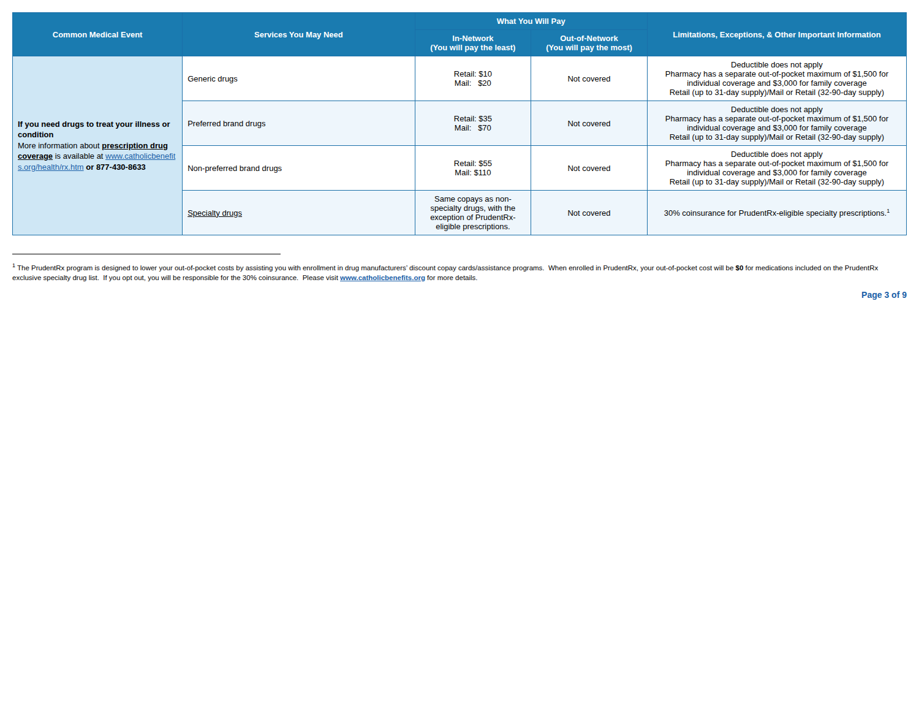| Common Medical Event | Services You May Need | What You Will Pay | Limitations, Exceptions, & Other Important Information |
| --- | --- | --- | --- |
| In-Network (You will pay the least) | Out-of-Network (You will pay the most) |
| If you need drugs to treat your illness or condition More information about prescription drug coverage is available at www.catholicbenefits.org/health/rx.htm or 877-430-8633 | Generic drugs | Retail: $10 Mail: $20 | Not covered | Deductible does not apply Pharmacy has a separate out-of-pocket maximum of $1,500 for individual coverage and $3,000 for family coverage Retail (up to 31-day supply)/Mail or Retail (32-90-day supply) |
| Preferred brand drugs | Retail: $35 Mail: $70 | Not covered | Deductible does not apply Pharmacy has a separate out-of-pocket maximum of $1,500 for individual coverage and $3,000 for family coverage Retail (up to 31-day supply)/Mail or Retail (32-90-day supply) |
| Non-preferred brand drugs | Retail: $55 Mail: $110 | Not covered | Deductible does not apply Pharmacy has a separate out-of-pocket maximum of $1,500 for individual coverage and $3,000 for family coverage Retail (up to 31-day supply)/Mail or Retail (32-90-day supply) |
| Specialty drugs | Same copays as non-specialty drugs, with the exception of PrudentRx-eligible prescriptions. | Not covered | 30% coinsurance for PrudentRx-eligible specialty prescriptions. 1 |
1 The PrudentRx program is designed to lower your out-of-pocket costs by assisting you with enrollment in drug manufacturers’ discount copay cards/assistance programs. When enrolled in PrudentRx, your out-of-pocket cost will be $0 for medications included on the PrudentRx exclusive specialty drug list. If you opt out, you will be responsible for the 30% coinsurance. Please visit www.catholicbenefits.org for more details.
Page 3 of 9